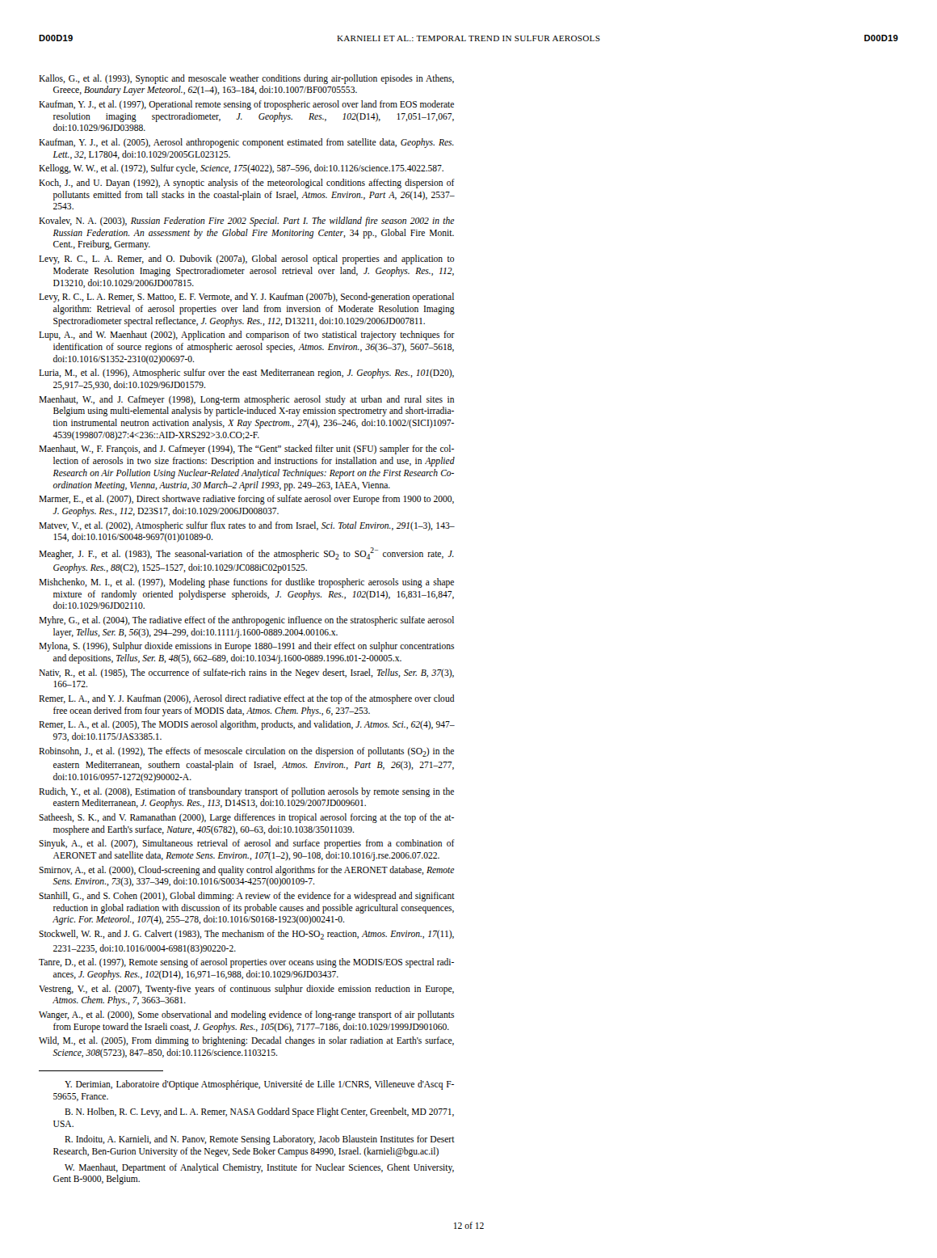D00D19 Karnieli et al.: Temporal Trend in Sulfur Aerosols D00D19
Kallos, G., et al. (1993), Synoptic and mesoscale weather conditions during air-pollution episodes in Athens, Greece, Boundary Layer Meteorol., 62(1–4), 163–184, doi:10.1007/BF00705553.
Kaufman, Y. J., et al. (1997), Operational remote sensing of tropospheric aerosol over land from EOS moderate resolution imaging spectroradiometer, J. Geophys. Res., 102(D14), 17,051–17,067, doi:10.1029/96JD03988.
Kaufman, Y. J., et al. (2005), Aerosol anthropogenic component estimated from satellite data, Geophys. Res. Lett., 32, L17804, doi:10.1029/2005GL023125.
Kellogg, W. W., et al. (1972), Sulfur cycle, Science, 175(4022), 587–596, doi:10.1126/science.175.4022.587.
Koch, J., and U. Dayan (1992), A synoptic analysis of the meteorological conditions affecting dispersion of pollutants emitted from tall stacks in the coastal-plain of Israel, Atmos. Environ., Part A, 26(14), 2537–2543.
Kovalev, N. A. (2003), Russian Federation Fire 2002 Special. Part I. The wildland fire season 2002 in the Russian Federation. An assessment by the Global Fire Monitoring Center, 34 pp., Global Fire Monit. Cent., Freiburg, Germany.
Levy, R. C., L. A. Remer, and O. Dubovik (2007a), Global aerosol optical properties and application to Moderate Resolution Imaging Spectroradiometer aerosol retrieval over land, J. Geophys. Res., 112, D13210, doi:10.1029/2006JD007815.
Levy, R. C., L. A. Remer, S. Mattoo, E. F. Vermote, and Y. J. Kaufman (2007b), Second-generation operational algorithm: Retrieval of aerosol properties over land from inversion of Moderate Resolution Imaging Spectroradiometer spectral reflectance, J. Geophys. Res., 112, D13211, doi:10.1029/2006JD007811.
Lupu, A., and W. Maenhaut (2002), Application and comparison of two statistical trajectory techniques for identification of source regions of atmospheric aerosol species, Atmos. Environ., 36(36–37), 5607–5618, doi:10.1016/S1352-2310(02)00697-0.
Luria, M., et al. (1996), Atmospheric sulfur over the east Mediterranean region, J. Geophys. Res., 101(D20), 25,917–25,930, doi:10.1029/96JD01579.
Maenhaut, W., and J. Cafmeyer (1998), Long-term atmospheric aerosol study at urban and rural sites in Belgium using multi-elemental analysis by particle-induced X-ray emission spectrometry and short-irradiation instrumental neutron activation analysis, X Ray Spectrom., 27(4), 236–246, doi:10.1002/(SICI)1097-4539(199807/08)27:4<236::AID-XRS292>3.0.CO;2-F.
Maenhaut, W., F. François, and J. Cafmeyer (1994), The “Gent” stacked filter unit (SFU) sampler for the collection of aerosols in two size fractions: Description and instructions for installation and use, in Applied Research on Air Pollution Using Nuclear-Related Analytical Techniques: Report on the First Research Co-ordination Meeting, Vienna, Austria, 30 March–2 April 1993, pp. 249–263, IAEA, Vienna.
Marmer, E., et al. (2007), Direct shortwave radiative forcing of sulfate aerosol over Europe from 1900 to 2000, J. Geophys. Res., 112, D23S17, doi:10.1029/2006JD008037.
Matvev, V., et al. (2002), Atmospheric sulfur flux rates to and from Israel, Sci. Total Environ., 291(1–3), 143–154, doi:10.1016/S0048-9697(01)01089-0.
Meagher, J. F., et al. (1983), The seasonal-variation of the atmospheric SO2 to SO42− conversion rate, J. Geophys. Res., 88(C2), 1525–1527, doi:10.1029/JC088iC02p01525.
Mishchenko, M. I., et al. (1997), Modeling phase functions for dustlike tropospheric aerosols using a shape mixture of randomly oriented polydisperse spheroids, J. Geophys. Res., 102(D14), 16,831–16,847, doi:10.1029/96JD02110.
Myhre, G., et al. (2004), The radiative effect of the anthropogenic influence on the stratospheric sulfate aerosol layer, Tellus, Ser. B, 56(3), 294–299, doi:10.1111/j.1600-0889.2004.00106.x.
Mylona, S. (1996), Sulphur dioxide emissions in Europe 1880–1991 and their effect on sulphur concentrations and depositions, Tellus, Ser. B, 48(5), 662–689, doi:10.1034/j.1600-0889.1996.t01-2-00005.x.
Nativ, R., et al. (1985), The occurrence of sulfate-rich rains in the Negev desert, Israel, Tellus, Ser. B, 37(3), 166–172.
Remer, L. A., and Y. J. Kaufman (2006), Aerosol direct radiative effect at the top of the atmosphere over cloud free ocean derived from four years of MODIS data, Atmos. Chem. Phys., 6, 237–253.
Remer, L. A., et al. (2005), The MODIS aerosol algorithm, products, and validation, J. Atmos. Sci., 62(4), 947–973, doi:10.1175/JAS3385.1.
Robinsohn, J., et al. (1992), The effects of mesoscale circulation on the dispersion of pollutants (SO2) in the eastern Mediterranean, southern coastal-plain of Israel, Atmos. Environ., Part B, 26(3), 271–277, doi:10.1016/0957-1272(92)90002-A.
Rudich, Y., et al. (2008), Estimation of transboundary transport of pollution aerosols by remote sensing in the eastern Mediterranean, J. Geophys. Res., 113, D14S13, doi:10.1029/2007JD009601.
Satheesh, S. K., and V. Ramanathan (2000), Large differences in tropical aerosol forcing at the top of the atmosphere and Earth's surface, Nature, 405(6782), 60–63, doi:10.1038/35011039.
Sinyuk, A., et al. (2007), Simultaneous retrieval of aerosol and surface properties from a combination of AERONET and satellite data, Remote Sens. Environ., 107(1–2), 90–108, doi:10.1016/j.rse.2006.07.022.
Smirnov, A., et al. (2000), Cloud-screening and quality control algorithms for the AERONET database, Remote Sens. Environ., 73(3), 337–349, doi:10.1016/S0034-4257(00)00109-7.
Stanhill, G., and S. Cohen (2001), Global dimming: A review of the evidence for a widespread and significant reduction in global radiation with discussion of its probable causes and possible agricultural consequences, Agric. For. Meteorol., 107(4), 255–278, doi:10.1016/S0168-1923(00)00241-0.
Stockwell, W. R., and J. G. Calvert (1983), The mechanism of the HO-SO2 reaction, Atmos. Environ., 17(11), 2231–2235, doi:10.1016/0004-6981(83)90220-2.
Tanre, D., et al. (1997), Remote sensing of aerosol properties over oceans using the MODIS/EOS spectral radiances, J. Geophys. Res., 102(D14), 16,971–16,988, doi:10.1029/96JD03437.
Vestreng, V., et al. (2007), Twenty-five years of continuous sulphur dioxide emission reduction in Europe, Atmos. Chem. Phys., 7, 3663–3681.
Wanger, A., et al. (2000), Some observational and modeling evidence of long-range transport of air pollutants from Europe toward the Israeli coast, J. Geophys. Res., 105(D6), 7177–7186, doi:10.1029/1999JD901060.
Wild, M., et al. (2005), From dimming to brightening: Decadal changes in solar radiation at Earth's surface, Science, 308(5723), 847–850, doi:10.1126/science.1103215.
Y. Derimian, Laboratoire d'Optique Atmosphérique, Université de Lille 1/CNRS, Villeneuve d'Ascq F-59655, France.
B. N. Holben, R. C. Levy, and L. A. Remer, NASA Goddard Space Flight Center, Greenbelt, MD 20771, USA.
R. Indoitu, A. Karnieli, and N. Panov, Remote Sensing Laboratory, Jacob Blaustein Institutes for Desert Research, Ben-Gurion University of the Negev, Sede Boker Campus 84990, Israel. (karnieli@bgu.ac.il)
W. Maenhaut, Department of Analytical Chemistry, Institute for Nuclear Sciences, Ghent University, Gent B-9000, Belgium.
12 of 12